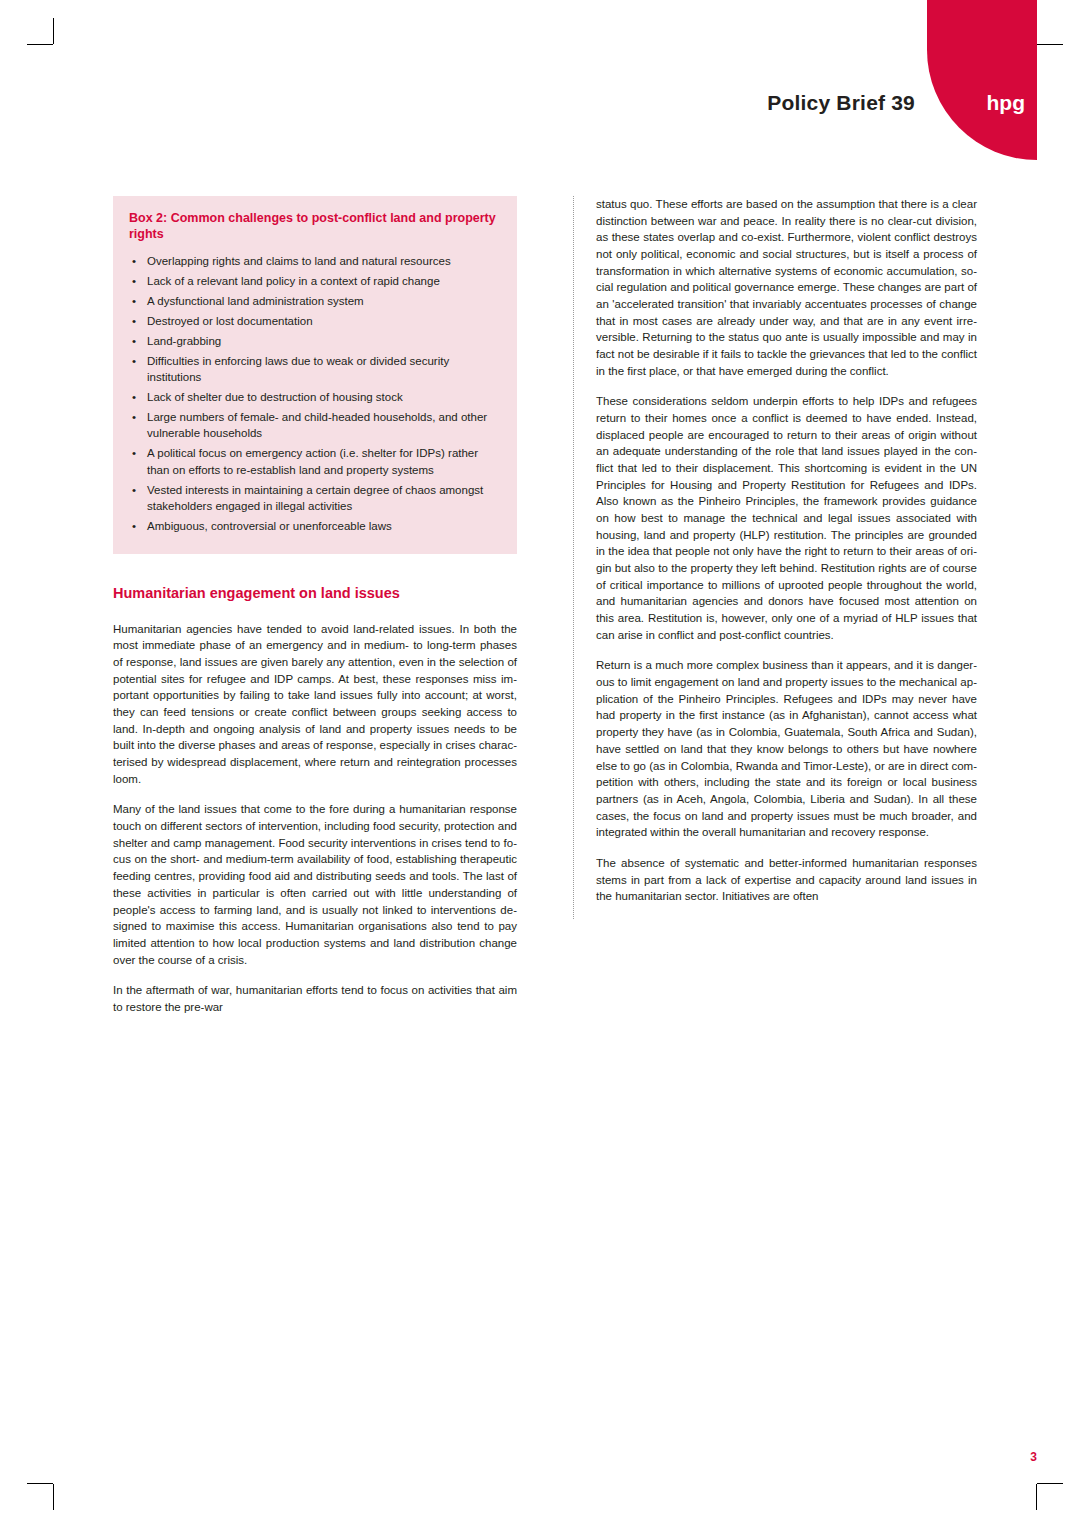Policy Brief 39
hpg
Box 2: Common challenges to post-conflict land and property rights
Overlapping rights and claims to land and natural resources
Lack of a relevant land policy in a context of rapid change
A dysfunctional land administration system
Destroyed or lost documentation
Land-grabbing
Difficulties in enforcing laws due to weak or divided security institutions
Lack of shelter due to destruction of housing stock
Large numbers of female- and child-headed households, and other vulnerable households
A political focus on emergency action (i.e. shelter for IDPs) rather than on efforts to re-establish land and property systems
Vested interests in maintaining a certain degree of chaos amongst stakeholders engaged in illegal activities
Ambiguous, controversial or unenforceable laws
Humanitarian engagement on land issues
Humanitarian agencies have tended to avoid land-related issues. In both the most immediate phase of an emergency and in medium- to long-term phases of response, land issues are given barely any attention, even in the selection of potential sites for refugee and IDP camps. At best, these responses miss important opportunities by failing to take land issues fully into account; at worst, they can feed tensions or create conflict between groups seeking access to land. In-depth and ongoing analysis of land and property issues needs to be built into the diverse phases and areas of response, especially in crises characterised by widespread displacement, where return and reintegration processes loom.
Many of the land issues that come to the fore during a humanitarian response touch on different sectors of intervention, including food security, protection and shelter and camp management. Food security interventions in crises tend to focus on the short- and medium-term availability of food, establishing therapeutic feeding centres, providing food aid and distributing seeds and tools. The last of these activities in particular is often carried out with little understanding of people's access to farming land, and is usually not linked to interventions designed to maximise this access. Humanitarian organisations also tend to pay limited attention to how local production systems and land distribution change over the course of a crisis.
In the aftermath of war, humanitarian efforts tend to focus on activities that aim to restore the pre-war
status quo. These efforts are based on the assumption that there is a clear distinction between war and peace. In reality there is no clear-cut division, as these states overlap and co-exist. Furthermore, violent conflict destroys not only political, economic and social structures, but is itself a process of transformation in which alternative systems of economic accumulation, social regulation and political governance emerge. These changes are part of an 'accelerated transition' that invariably accentuates processes of change that in most cases are already under way, and that are in any event irreversible. Returning to the status quo ante is usually impossible and may in fact not be desirable if it fails to tackle the grievances that led to the conflict in the first place, or that have emerged during the conflict.
These considerations seldom underpin efforts to help IDPs and refugees return to their homes once a conflict is deemed to have ended. Instead, displaced people are encouraged to return to their areas of origin without an adequate understanding of the role that land issues played in the conflict that led to their displacement. This shortcoming is evident in the UN Principles for Housing and Property Restitution for Refugees and IDPs. Also known as the Pinheiro Principles, the framework provides guidance on how best to manage the technical and legal issues associated with housing, land and property (HLP) restitution. The principles are grounded in the idea that people not only have the right to return to their areas of origin but also to the property they left behind. Restitution rights are of course of critical importance to millions of uprooted people throughout the world, and humanitarian agencies and donors have focused most attention on this area. Restitution is, however, only one of a myriad of HLP issues that can arise in conflict and post-conflict countries.
Return is a much more complex business than it appears, and it is dangerous to limit engagement on land and property issues to the mechanical application of the Pinheiro Principles. Refugees and IDPs may never have had property in the first instance (as in Afghanistan), cannot access what property they have (as in Colombia, Guatemala, South Africa and Sudan), have settled on land that they know belongs to others but have nowhere else to go (as in Colombia, Rwanda and Timor-Leste), or are in direct competition with others, including the state and its foreign or local business partners (as in Aceh, Angola, Colombia, Liberia and Sudan). In all these cases, the focus on land and property issues must be much broader, and integrated within the overall humanitarian and recovery response.
The absence of systematic and better-informed humanitarian responses stems in part from a lack of expertise and capacity around land issues in the humanitarian sector. Initiatives are often
3